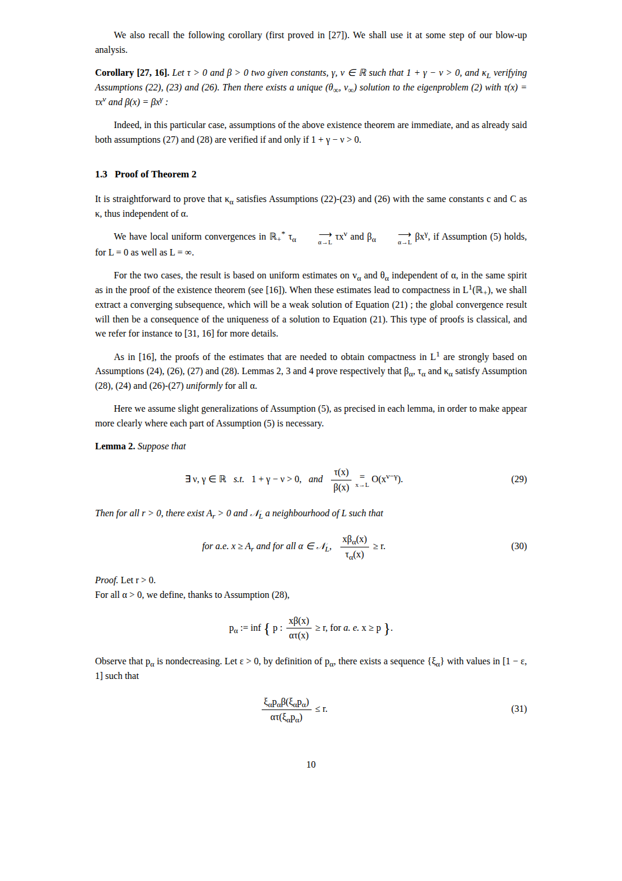We also recall the following corollary (first proved in [27]). We shall use it at some step of our blow-up analysis.
Corollary [27, 16]. Let τ > 0 and β > 0 two given constants, γ, ν ∈ ℝ such that 1 + γ − ν > 0, and κL verifying Assumptions (22), (23) and (26). Then there exists a unique (θ∞, v∞) solution to the eigenproblem (2) with τ(x) = τxν and β(x) = βxγ :
Indeed, in this particular case, assumptions of the above existence theorem are immediate, and as already said both assumptions (27) and (28) are verified if and only if 1 + γ − ν > 0.
1.3 Proof of Theorem 2
It is straightforward to prove that κα satisfies Assumptions (22)-(23) and (26) with the same constants c and C as κ, thus independent of α.
We have local uniform convergences in ℝ+* τα ⟶α→L τxν and βα ⟶α→L βxγ, if Assumption (5) holds, for L = 0 as well as L = ∞.
For the two cases, the result is based on uniform estimates on vα and θα independent of α, in the same spirit as in the proof of the existence theorem (see [16]). When these estimates lead to compactness in L1(ℝ+), we shall extract a converging subsequence, which will be a weak solution of Equation (21) ; the global convergence result will then be a consequence of the uniqueness of a solution to Equation (21). This type of proofs is classical, and we refer for instance to [31, 16] for more details.
As in [16], the proofs of the estimates that are needed to obtain compactness in L1 are strongly based on Assumptions (24), (26), (27) and (28). Lemmas 2, 3 and 4 prove respectively that βα, τα and κα satisfy Assumption (28), (24) and (26)-(27) uniformly for all α.
Here we assume slight generalizations of Assumption (5), as precised in each lemma, in order to make appear more clearly where each part of Assumption (5) is necessary.
Lemma 2. Suppose that
∃ ν, γ ∈ ℝ s.t. 1 + γ − ν > 0, and τ(x) β(x) =x→L O(xν−γ).
(29)
Then for all r > 0, there exist Ar > 0 and 𝒩L a neighbourhood of L such that
for a.e. x ≥ Ar and for all α ∈ 𝒩L, xβα(x) τα(x) ≥ r.
(30)
Proof. Let r > 0.
For all α > 0, we define, thanks to Assumption (28),
pα := inf { p : xβ(x) ατ(x) ≥ r, for a. e. x ≥ p }.
Observe that pα is nondecreasing. Let ε > 0, by definition of pα, there exists a sequence {ξα} with values in [1 − ε, 1] such that
ξαpαβ(ξαpα) ατ(ξαpα) ≤ r.
(31)
10